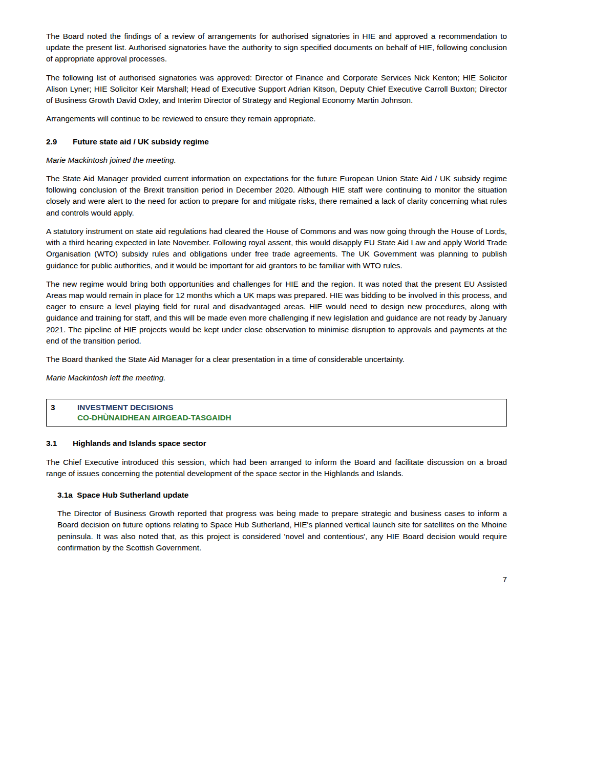The Board noted the findings of a review of arrangements for authorised signatories in HIE and approved a recommendation to update the present list. Authorised signatories have the authority to sign specified documents on behalf of HIE, following conclusion of appropriate approval processes.
The following list of authorised signatories was approved: Director of Finance and Corporate Services Nick Kenton; HIE Solicitor Alison Lyner; HIE Solicitor Keir Marshall; Head of Executive Support Adrian Kitson, Deputy Chief Executive Carroll Buxton; Director of Business Growth David Oxley, and Interim Director of Strategy and Regional Economy Martin Johnson.
Arrangements will continue to be reviewed to ensure they remain appropriate.
2.9 Future state aid / UK subsidy regime
Marie Mackintosh joined the meeting.
The State Aid Manager provided current information on expectations for the future European Union State Aid / UK subsidy regime following conclusion of the Brexit transition period in December 2020. Although HIE staff were continuing to monitor the situation closely and were alert to the need for action to prepare for and mitigate risks, there remained a lack of clarity concerning what rules and controls would apply.
A statutory instrument on state aid regulations had cleared the House of Commons and was now going through the House of Lords, with a third hearing expected in late November. Following royal assent, this would disapply EU State Aid Law and apply World Trade Organisation (WTO) subsidy rules and obligations under free trade agreements. The UK Government was planning to publish guidance for public authorities, and it would be important for aid grantors to be familiar with WTO rules.
The new regime would bring both opportunities and challenges for HIE and the region. It was noted that the present EU Assisted Areas map would remain in place for 12 months which a UK maps was prepared. HIE was bidding to be involved in this process, and eager to ensure a level playing field for rural and disadvantaged areas. HIE would need to design new procedures, along with guidance and training for staff, and this will be made even more challenging if new legislation and guidance are not ready by January 2021. The pipeline of HIE projects would be kept under close observation to minimise disruption to approvals and payments at the end of the transition period.
The Board thanked the State Aid Manager for a clear presentation in a time of considerable uncertainty.
Marie Mackintosh left the meeting.
3 INVESTMENT DECISIONS
CO-DHÙNAIDHEAN AIRGEAD-TASGAIDH
3.1 Highlands and Islands space sector
The Chief Executive introduced this session, which had been arranged to inform the Board and facilitate discussion on a broad range of issues concerning the potential development of the space sector in the Highlands and Islands.
3.1a Space Hub Sutherland update
The Director of Business Growth reported that progress was being made to prepare strategic and business cases to inform a Board decision on future options relating to Space Hub Sutherland, HIE's planned vertical launch site for satellites on the Mhoine peninsula. It was also noted that, as this project is considered 'novel and contentious', any HIE Board decision would require confirmation by the Scottish Government.
7